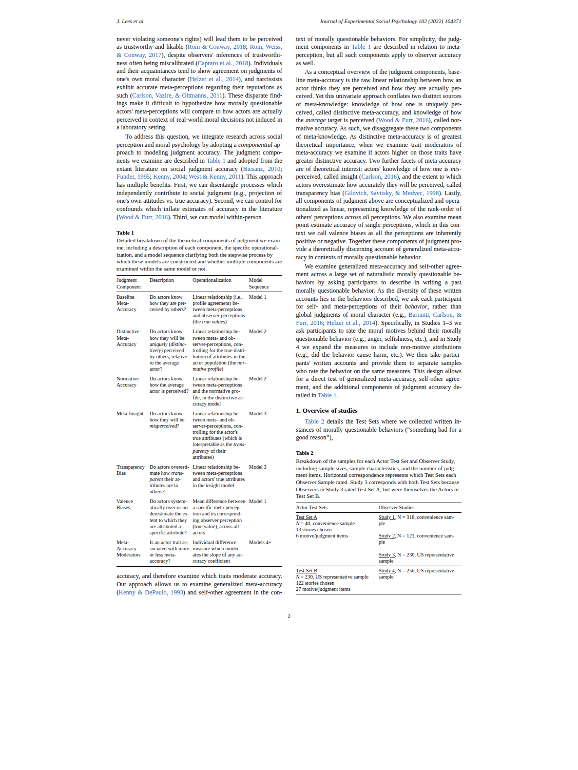J. Lees et al.
Journal of Experimental Social Psychology 102 (2022) 104371
never violating someone's rights) will lead them to be perceived as trustworthy and likable (Rom & Conway, 2018; Rom, Weiss, & Conway, 2017), despite observers' inferences of trustworthiness often being miscalibrated (Capraro et al., 2018). Individuals and their acquaintances tend to show agreement on judgments of one's own moral character (Helzer et al., 2014), and narcissists exhibit accurate meta-perceptions regarding their reputations as such (Carlson, Vazire, & Oltmanns, 2011). These disparate findings make it difficult to hypothesize how morally questionable actors' meta-perceptions will compare to how actors are actually perceived in context of real-world moral decisions not induced in a laboratory setting.
To address this question, we integrate research across social perception and moral psychology by adopting a componential approach to modeling judgment accuracy. The judgment components we examine are described in Table 1 and adopted from the extant literature on social judgment accuracy (Biesanz, 2010; Funder, 1995; Kenny, 2004; West & Kenny, 2011). This approach has multiple benefits. First, we can disentangle processes which independently contribute to social judgment (e.g., projection of one's own attitudes vs. true accuracy). Second, we can control for confounds which inflate estimates of accuracy in the literature (Wood & Furr, 2016). Third, we can model within-person
Table 1 Detailed breakdown of the theoretical components of judgment we examine, including a description of each component, the specific operationalization, and a model sequence clarifying both the stepwise process by which these models are constructed and whether multiple components are examined within the same model or not.
| Judgment Component | Description | Operationalization | Model Sequence |
| --- | --- | --- | --- |
| Baseline Meta-Accuracy | Do actors know how they are perceived by others? | Linear relationship (i.e., profile agreement) between meta-perceptions and observer-perceptions (the true values ) | Model 1 |
| Distinctive Meta-Accuracy | Do actors know how they will be uniquely ( distinctively ) perceived by others, relative to the average actor? | Linear relationship between meta- and observer-perceptions, controlling for the true distribution of attributes in the actor population (the normative profile ) | Model 2 |
| Normative Accuracy | Do actors know how the average actor is perceived? | Linear relationship between meta-perceptions and the normative profile, in the distinctive accuracy model | Model 2 |
| Meta-Insight | Do actors know how they will be misperceived ? | Linear relationship between meta- and observer-perceptions, controlling for the actor's true attributes (which is interpretable as the transparency of their attributes) | Model 3 |
| Transparency Bias | Do actors overestimate how transparent their attributes are to others? | Linear relationship between meta-perceptions and actors' true attributes in the insight model. | Model 3 |
| Valence Biases | Do actors systematically over or underestimate the extent to which they are attributed a specific attribute? | Mean difference between a specific meta-perception and its corresponding observer perception (true value), across all actors | Model 1 |
| Meta-Accuracy Moderators | Is an actor trait associated with more or less meta-accuracy? | Individual difference measure which moderates the slope of any accuracy coefficient | Models 4+ |
accuracy, and therefore examine which traits moderate accuracy. Our approach allows us to examine generalized meta-accuracy (Kenny & DePaulo, 1993) and self-other agreement in the context of morally questionable behaviors. For simplicity, the judgment components in Table 1 are described in relation to meta-perception, but all such components apply to observer accuracy as well.
As a conceptual overview of the judgment components, baseline meta-accuracy is the raw linear relationship between how an actor thinks they are perceived and how they are actually perceived. Yet this univariate approach conflates two distinct sources of meta-knowledge: knowledge of how one is uniquely perceived, called distinctive meta-accuracy, and knowledge of how the average target is perceived (Wood & Furr, 2016), called normative accuracy. As such, we disaggregate these two components of meta-knowledge. As distinctive meta-accuracy is of greatest theoretical importance, when we examine trait moderators of meta-accuracy we examine if actors higher on those traits have greater distinctive accuracy. Two further facets of meta-accuracy are of theoretical interest: actors' knowledge of how one is mis-perceived, called insight (Carlson, 2016), and the extent to which actors overestimate how accurately they will be perceived, called transparency bias (Gilovich, Savitsky, & Medvec, 1998). Lastly, all components of judgment above are conceptualized and operationalized as linear, representing knowledge of the rank-order of others' perceptions across all perceptions. We also examine mean point-estimate accuracy of single perceptions, which in this context we call valence biases as all the perceptions are inherently positive or negative. Together these components of judgment provide a theoretically discerning account of generalized meta-accuracy in contexts of morally questionable behavior.
We examine generalized meta-accuracy and self-other agreement across a large set of naturalistic morally questionable behaviors by asking participants to describe in writing a past morally questionable behavior. As the diversity of these written accounts lies in the behaviors described, we ask each participant for self- and meta-perceptions of their behavior, rather than global judgments of moral character (e.g., Barranti, Carlson, & Furr, 2016; Helzer et al., 2014). Specifically, in Studies 1–3 we ask participants to rate the moral motives behind their morally questionable behavior (e.g., anger, selfishness, etc.), and in Study 4 we expand the measures to include non-motive attributions (e.g., did the behavior cause harm, etc.). We then take participants' written accounts and provide them to separate samples who rate the behavior on the same measures. This design allows for a direct test of generalized meta-accuracy, self-other agreement, and the additional components of judgment accuracy detailed in Table 1.
1. Overview of studies
Table 2 details the Test Sets where we collected written instances of morally questionable behaviors (“something bad for a good reason”),
Table 2 Breakdown of the samples for each Actor Test Set and Observer Study, including sample sizes, sample characteristics, and the number of judgment items. Horizontal correspondence represents which Test Sets each Observer Sample rated. Study 3 corresponds with both Test Sets because Observers in Study 3 rated Test Set A, but were themselves the Actors in Test Set B.
| Actor Test Sets | Observer Studies |
| --- | --- |
| Test Set A N = 40, convenience sample 13 stories chosen 6 motive/judgment items | Study 1 , N = 318, convenience sample Study 2 , N = 121, convenience sample Study 3 , N = 230, US representative sample |
| Test Set B N = 230, US representative sample 122 stories chosen 27 motive/judgment items | Study 4 , N = 256, US representative sample |
2